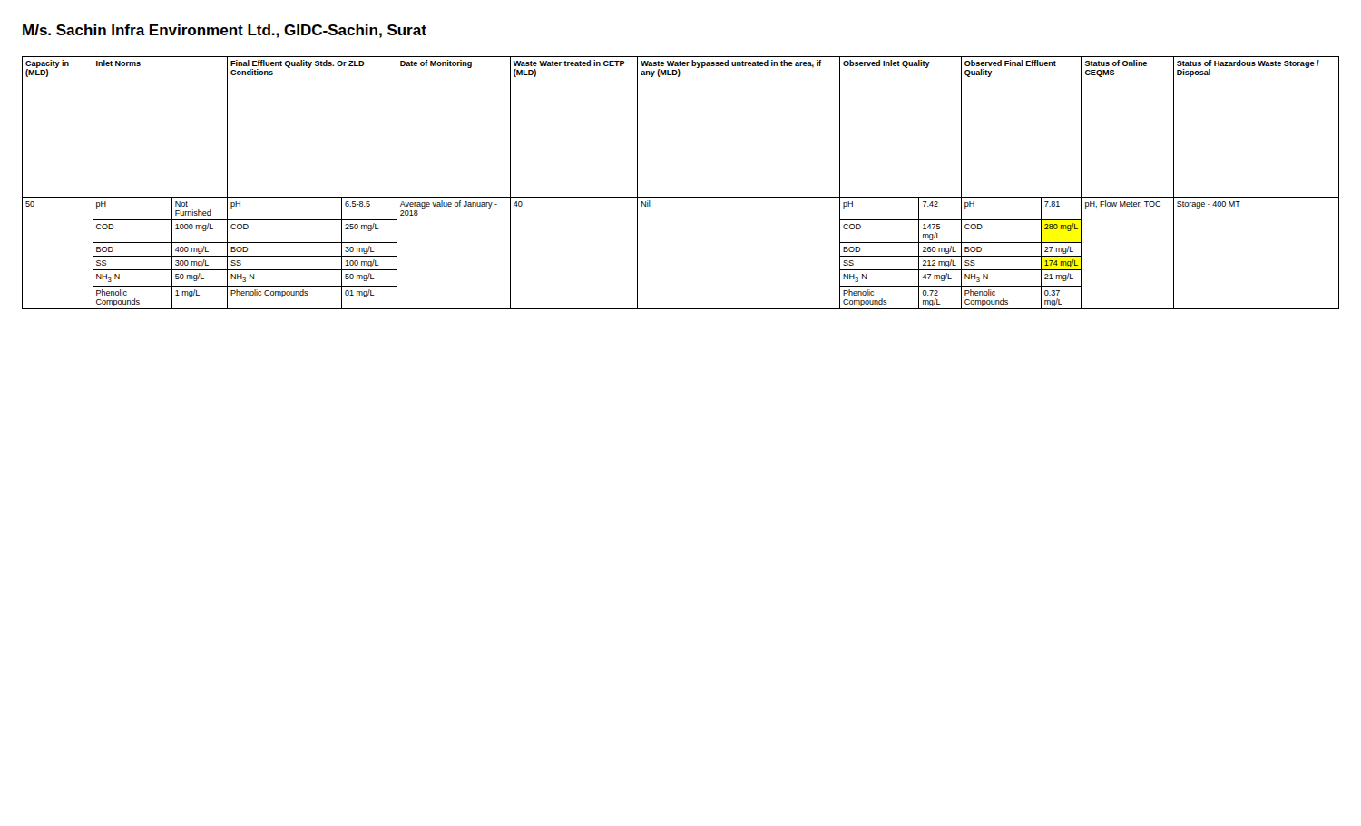M/s. Sachin Infra Environment Ltd., GIDC-Sachin, Surat
| Capacity in (MLD) | Inlet Norms | Final Effluent Quality Stds. Or ZLD Conditions | Date of Monitoring | Waste Water treated in CETP (MLD) | Waste Water bypassed untreated in the area, if any (MLD) | Observed Inlet Quality | Observed Final Effluent Quality | Status of Online CEQMS | Status of Hazardous Waste Storage / Disposal |
| --- | --- | --- | --- | --- | --- | --- | --- | --- | --- |
| 50 | pH | Not Furnished | pH | 6.5-8.5 | Average value of January - 2018 | 40 | Nil | pH | 7.42 | pH | 7.81 | pH, Flow Meter, TOC | Storage - 400 MT |
| COD | 1000 mg/L | COD | 250 mg/L | COD | 1475 mg/L | COD | 280 mg/L |
| BOD | 400 mg/L | BOD | 30 mg/L | BOD | 260 mg/L | BOD | 27 mg/L |
| SS | 300 mg/L | SS | 100 mg/L | SS | 212 mg/L | SS | 174 mg/L |
| NH 3 -N | 50 mg/L | NH 3 -N | 50 mg/L | NH 3 -N | 47 mg/L | NH 3 -N | 21 mg/L |
| Phenolic Compounds | 1 mg/L | Phenolic Compounds | 01 mg/L | Phenolic Compounds | 0.72 mg/L | Phenolic Compounds | 0.37 mg/L |